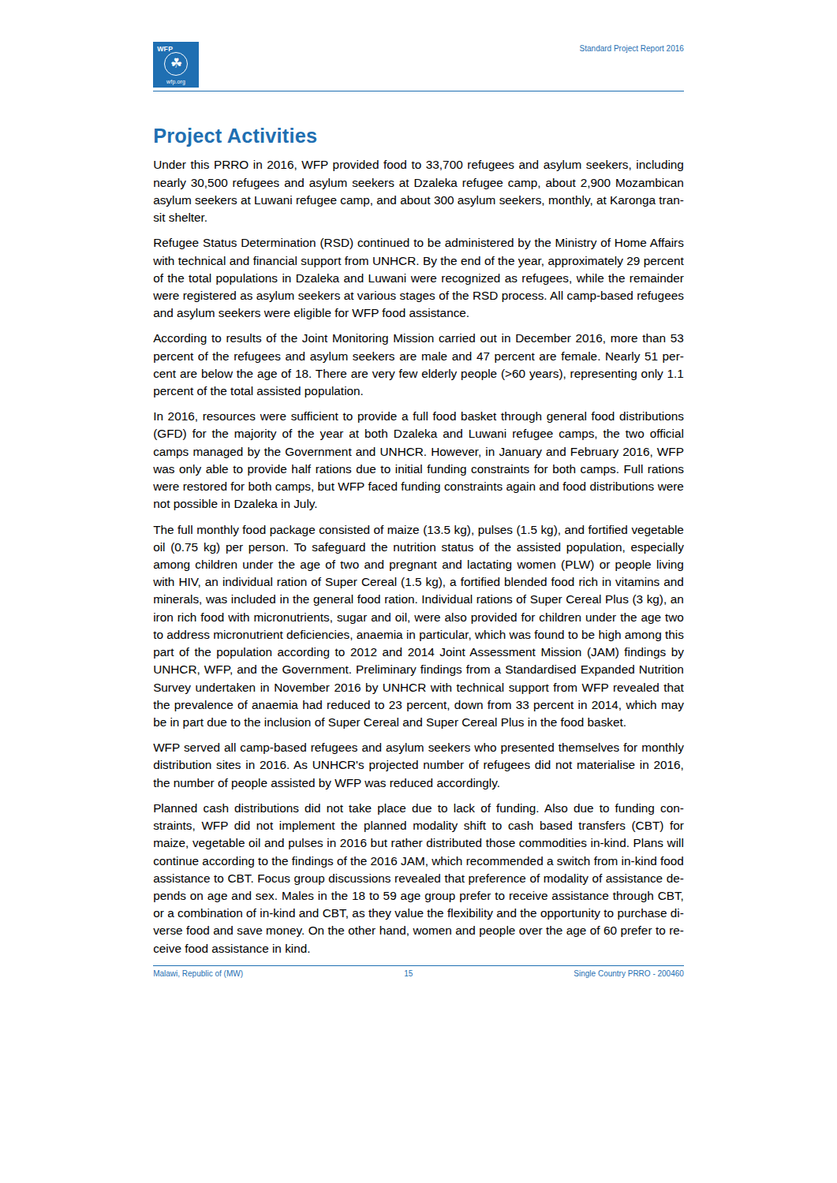WFP ☘ wfp.org
Standard Project Report 2016
Project Activities
Under this PRRO in 2016, WFP provided food to 33,700 refugees and asylum seekers, including nearly 30,500 refugees and asylum seekers at Dzaleka refugee camp, about 2,900 Mozambican asylum seekers at Luwani refugee camp, and about 300 asylum seekers, monthly, at Karonga transit shelter.
Refugee Status Determination (RSD) continued to be administered by the Ministry of Home Affairs with technical and financial support from UNHCR. By the end of the year, approximately 29 percent of the total populations in Dzaleka and Luwani were recognized as refugees, while the remainder were registered as asylum seekers at various stages of the RSD process. All camp-based refugees and asylum seekers were eligible for WFP food assistance.
According to results of the Joint Monitoring Mission carried out in December 2016, more than 53 percent of the refugees and asylum seekers are male and 47 percent are female. Nearly 51 percent are below the age of 18. There are very few elderly people (>60 years), representing only 1.1 percent of the total assisted population.
In 2016, resources were sufficient to provide a full food basket through general food distributions (GFD) for the majority of the year at both Dzaleka and Luwani refugee camps, the two official camps managed by the Government and UNHCR. However, in January and February 2016, WFP was only able to provide half rations due to initial funding constraints for both camps. Full rations were restored for both camps, but WFP faced funding constraints again and food distributions were not possible in Dzaleka in July.
The full monthly food package consisted of maize (13.5 kg), pulses (1.5 kg), and fortified vegetable oil (0.75 kg) per person. To safeguard the nutrition status of the assisted population, especially among children under the age of two and pregnant and lactating women (PLW) or people living with HIV, an individual ration of Super Cereal (1.5 kg), a fortified blended food rich in vitamins and minerals, was included in the general food ration. Individual rations of Super Cereal Plus (3 kg), an iron rich food with micronutrients, sugar and oil, were also provided for children under the age two to address micronutrient deficiencies, anaemia in particular, which was found to be high among this part of the population according to 2012 and 2014 Joint Assessment Mission (JAM) findings by UNHCR, WFP, and the Government. Preliminary findings from a Standardised Expanded Nutrition Survey undertaken in November 2016 by UNHCR with technical support from WFP revealed that the prevalence of anaemia had reduced to 23 percent, down from 33 percent in 2014, which may be in part due to the inclusion of Super Cereal and Super Cereal Plus in the food basket.
WFP served all camp-based refugees and asylum seekers who presented themselves for monthly distribution sites in 2016. As UNHCR's projected number of refugees did not materialise in 2016, the number of people assisted by WFP was reduced accordingly.
Planned cash distributions did not take place due to lack of funding. Also due to funding constraints, WFP did not implement the planned modality shift to cash based transfers (CBT) for maize, vegetable oil and pulses in 2016 but rather distributed those commodities in-kind. Plans will continue according to the findings of the 2016 JAM, which recommended a switch from in-kind food assistance to CBT. Focus group discussions revealed that preference of modality of assistance depends on age and sex. Males in the 18 to 59 age group prefer to receive assistance through CBT, or a combination of in-kind and CBT, as they value the flexibility and the opportunity to purchase diverse food and save money. On the other hand, women and people over the age of 60 prefer to receive food assistance in kind.
Malawi, Republic of (MW)
15
Single Country PRRO - 200460